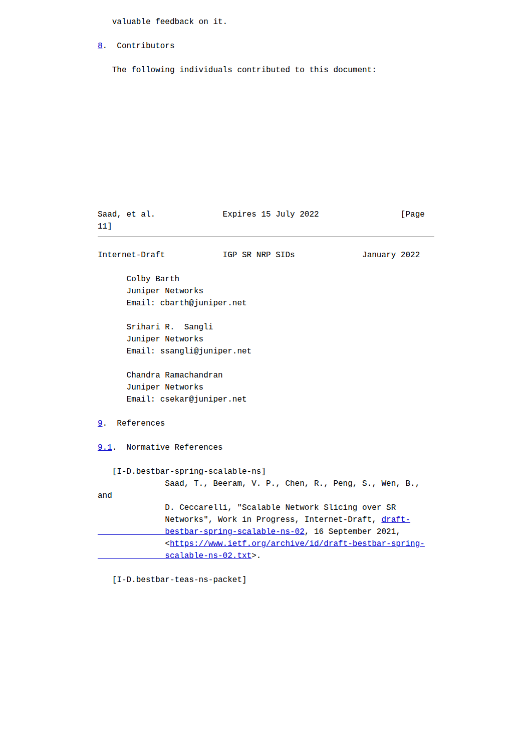valuable feedback on it.
8.  Contributors
   The following individuals contributed to this document:
Saad, et al.              Expires 15 July 2022                 [Page 11]
Internet-Draft            IGP SR NRP SIDs              January 2022
      Colby Barth
      Juniper Networks
      Email: cbarth@juniper.net
      Srihari R.  Sangli
      Juniper Networks
      Email: ssangli@juniper.net
      Chandra Ramachandran
      Juniper Networks
      Email: csekar@juniper.net
9.  References
9.1.  Normative References
   [I-D.bestbar-spring-scalable-ns]
              Saad, T., Beeram, V. P., Chen, R., Peng, S., Wen, B., and
              D. Ceccarelli, "Scalable Network Slicing over SR
              Networks", Work in Progress, Internet-Draft, draft-
              bestbar-spring-scalable-ns-02, 16 September 2021,
              <https://www.ietf.org/archive/id/draft-bestbar-spring-
              scalable-ns-02.txt>.
   [I-D.bestbar-teas-ns-packet]